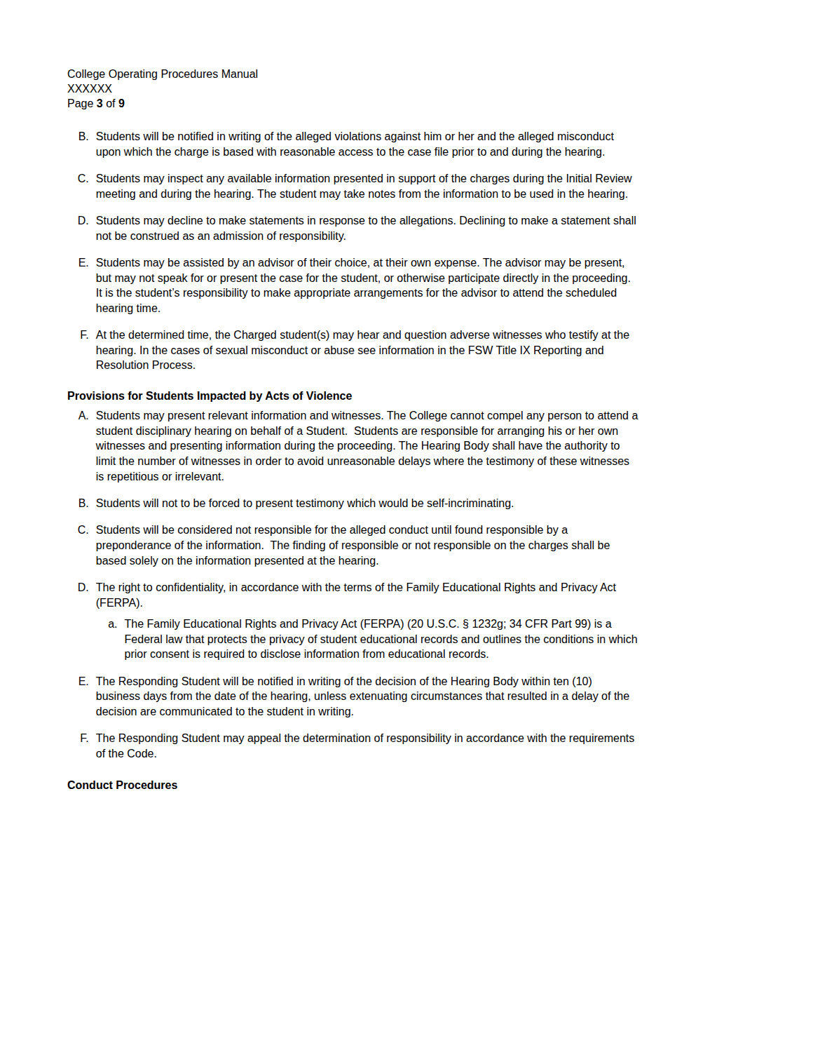College Operating Procedures Manual
XXXXXX
Page 3 of 9
Students will be notified in writing of the alleged violations against him or her and the alleged misconduct upon which the charge is based with reasonable access to the case file prior to and during the hearing.
Students may inspect any available information presented in support of the charges during the Initial Review meeting and during the hearing. The student may take notes from the information to be used in the hearing.
Students may decline to make statements in response to the allegations. Declining to make a statement shall not be construed as an admission of responsibility.
Students may be assisted by an advisor of their choice, at their own expense. The advisor may be present, but may not speak for or present the case for the student, or otherwise participate directly in the proceeding. It is the student’s responsibility to make appropriate arrangements for the advisor to attend the scheduled hearing time.
At the determined time, the Charged student(s) may hear and question adverse witnesses who testify at the hearing. In the cases of sexual misconduct or abuse see information in the FSW Title IX Reporting and Resolution Process.
Provisions for Students Impacted by Acts of Violence
Students may present relevant information and witnesses. The College cannot compel any person to attend a student disciplinary hearing on behalf of a Student. Students are responsible for arranging his or her own witnesses and presenting information during the proceeding. The Hearing Body shall have the authority to limit the number of witnesses in order to avoid unreasonable delays where the testimony of these witnesses is repetitious or irrelevant.
Students will not to be forced to present testimony which would be self-incriminating.
Students will be considered not responsible for the alleged conduct until found responsible by a preponderance of the information. The finding of responsible or not responsible on the charges shall be based solely on the information presented at the hearing.
The right to confidentiality, in accordance with the terms of the Family Educational Rights and Privacy Act (FERPA).
The Family Educational Rights and Privacy Act (FERPA) (20 U.S.C. § 1232g; 34 CFR Part 99) is a Federal law that protects the privacy of student educational records and outlines the conditions in which prior consent is required to disclose information from educational records.
The Responding Student will be notified in writing of the decision of the Hearing Body within ten (10) business days from the date of the hearing, unless extenuating circumstances that resulted in a delay of the decision are communicated to the student in writing.
The Responding Student may appeal the determination of responsibility in accordance with the requirements of the Code.
Conduct Procedures